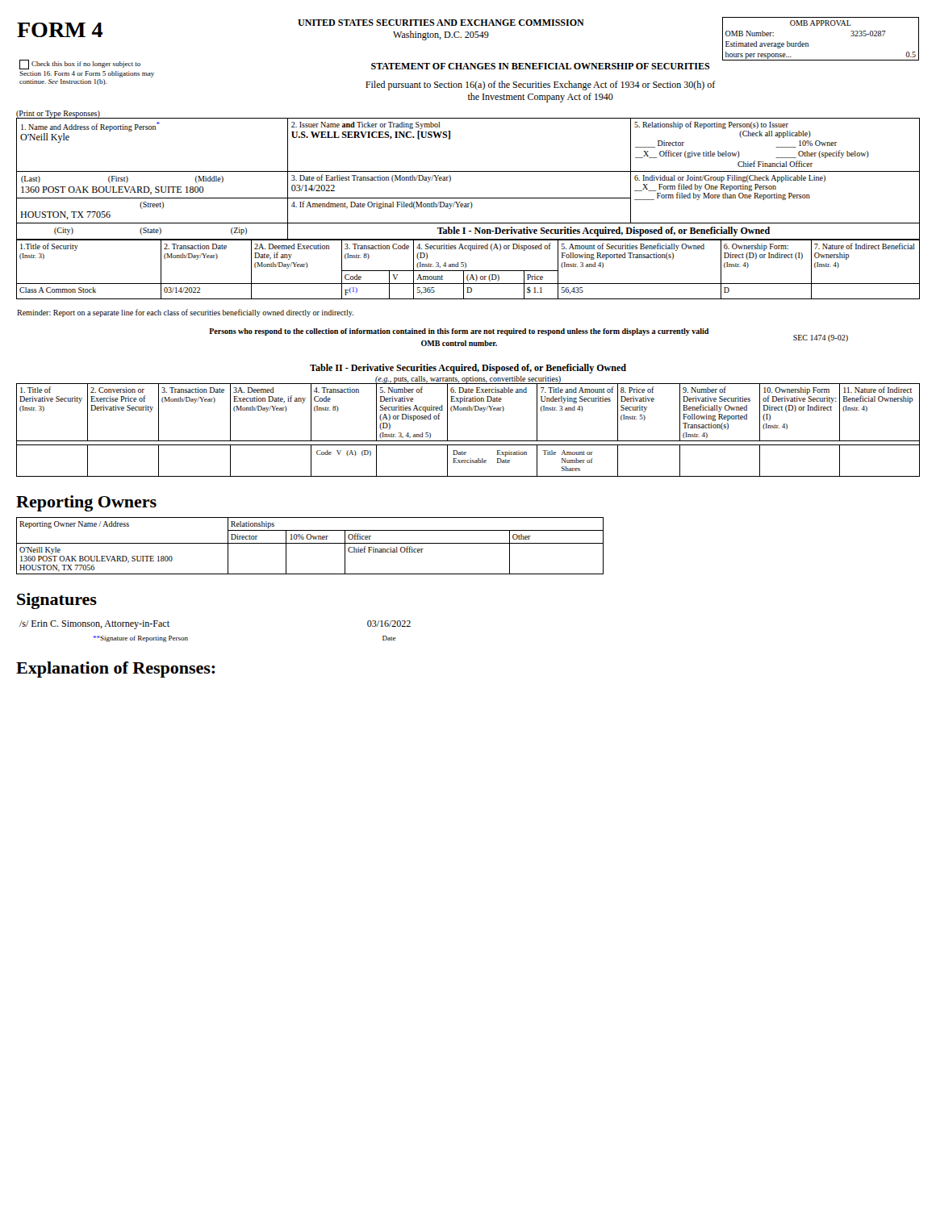| FORM 4 | UNITED STATES SECURITIES AND EXCHANGE COMMISSION Washington, D.C. 20549 | / OMB APPROVAL / / OMB Number: / 3235-0287 / / Estimated average burden / / hours per response... / 0.5 / |
| / Check this box if no longer subject to Section 16. Form 4 or Form 5 obligations may continue. See Instruction 1(b). / | STATEMENT OF CHANGES IN BENEFICIAL OWNERSHIP OF SECURITIES Filed pursuant to Section 16(a) of the Securities Exchange Act of 1934 or Section 30(h) of the Investment Company Act of 1940 |
(Print or Type Responses)
| 1. Name and Address of Reporting Person * O'Neill Kyle | 2. Issuer Name and Ticker or Trading Symbol U.S. WELL SERVICES, INC. [USWS] | 5. Relationship of Reporting Person(s) to Issuer (Check all applicable) / _____ Director / _____ 10% Owner / / __X__ Officer (give title below) / _____ Other (specify below) / / Chief Financial Officer / |
| / (Last) / (First) / (Middle) / 1360 POST OAK BOULEVARD, SUITE 1800 | 3. Date of Earliest Transaction (Month/Day/Year) 03/14/2022 | 6. Individual or Joint/Group Filing (Check Applicable Line) __X__ Form filed by One Reporting Person _____ Form filed by More than One Reporting Person |
| (Street) HOUSTON, TX 77056 | 4. If Amendment, Date Original Filed (Month/Day/Year) |
| / (City) / (State) / (Zip) / | Table I - Non-Derivative Securities Acquired, Disposed of, or Beneficially Owned |
| 1.Title of Security (Instr. 3) | 2. Transaction Date (Month/Day/Year) | 2A. Deemed Execution Date, if any (Month/Day/Year) | 3. Transaction Code (Instr. 8) | 4. Securities Acquired (A) or Disposed of (D) (Instr. 3, 4 and 5) | 5. Amount of Securities Beneficially Owned Following Reported Transaction(s) (Instr. 3 and 4) | 6. Ownership Form: Direct (D) or Indirect (I) (Instr. 4) | 7. Nature of Indirect Beneficial Ownership (Instr. 4) |
| --- | --- | --- | --- | --- | --- | --- | --- |
| Code | V | Amount | (A) or (D) | Price |
| Class A Common Stock | 03/14/2022 | | F (1) | | 5,365 | D | $ 1.1 | 56,435 | D | |
| Reminder: Report on a separate line for each class of securities beneficially owned directly or indirectly. | |
| | Persons who respond to the collection of information contained in this form are not required to respond unless the form displays a currently valid OMB control number. | SEC 1474 (9-02) |
Table II - Derivative Securities Acquired, Disposed of, or Beneficially Owned
(e.g., puts, calls, warrants, options, convertible securities)
| 1. Title of Derivative Security (Instr. 3) | 2. Conversion or Exercise Price of Derivative Security | 3. Transaction Date (Month/Day/Year) | 3A. Deemed Execution Date, if any (Month/Day/Year) | 4. Transaction Code (Instr. 8) | 5. Number of Derivative Securities Acquired (A) or Disposed of (D) (Instr. 3, 4, and 5) | 6. Date Exercisable and Expiration Date (Month/Day/Year) | 7. Title and Amount of Underlying Securities (Instr. 3 and 4) | 8. Price of Derivative Security (Instr. 5) | 9. Number of Derivative Securities Beneficially Owned Following Reported Transaction(s) (Instr. 4) | 10. Ownership Form of Derivative Security: Direct (D) or Indirect (I) (Instr. 4) | 11. Nature of Indirect Beneficial Ownership (Instr. 4) |
| --- | --- | --- | --- | --- | --- | --- | --- | --- | --- | --- | --- |
| | | | | / Code / V / (A) / (D) / | | / Date Exercisable / Expiration Date / | / Title / Amount or Number of Shares / | | | | |
Reporting Owners
| Reporting Owner Name / Address | Relationships |
| --- | --- |
| Director | 10% Owner | Officer | Other |
| O'Neill Kyle 1360 POST OAK BOULEVARD, SUITE 1800 HOUSTON, TX 77056 | | | Chief Financial Officer | |
Signatures
| /s/ Erin C. Simonson, Attorney-in-Fact | | 03/16/2022 |
| ** Signature of Reporting Person | | Date |
Explanation of Responses: